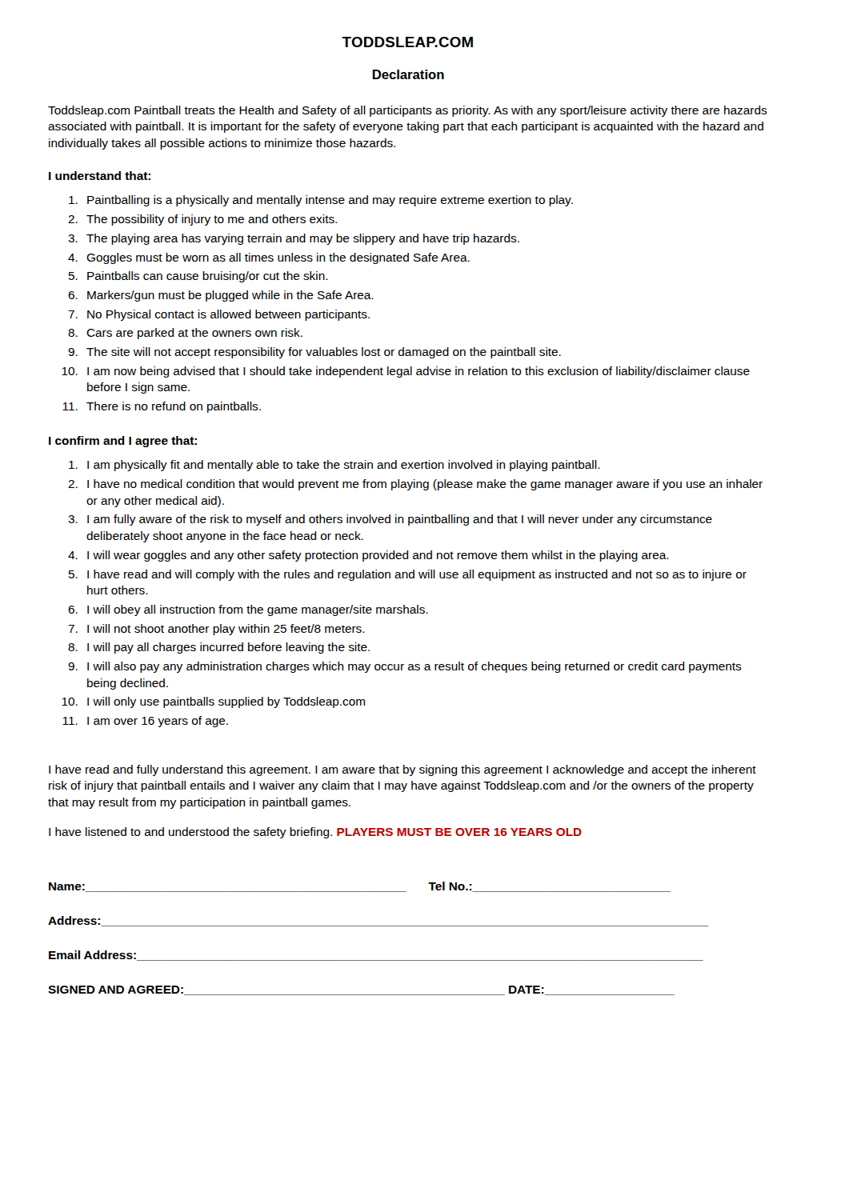TODDSLEAP.COM
Declaration
Toddsleap.com Paintball treats the Health and Safety of all participants as priority. As with any sport/leisure activity there are hazards associated with paintball. It is important for the safety of everyone taking part that each participant is acquainted with the hazard and individually takes all possible actions to minimize those hazards.
I understand that:
Paintballing is a physically and mentally intense and may require extreme exertion to play.
The possibility of injury to me and others exits.
The playing area has varying terrain and may be slippery and have trip hazards.
Goggles must be worn as all times unless in the designated Safe Area.
Paintballs can cause bruising/or cut the skin.
Markers/gun must be plugged while in the Safe Area.
No Physical contact is allowed between participants.
Cars are parked at the owners own risk.
The site will not accept responsibility for valuables lost or damaged on the paintball site.
I am now being advised that I should take independent legal advise in relation to this exclusion of liability/disclaimer clause before I sign same.
There is no refund on paintballs.
I confirm and I agree that:
I am physically fit and mentally able to take the strain and exertion involved in playing paintball.
I have no medical condition that would prevent me from playing (please make the game manager aware if you use an inhaler or any other medical aid).
I am fully aware of the risk to myself and others involved in paintballing and that I will never under any circumstance deliberately shoot anyone in the face head or neck.
I will wear goggles and any other safety protection provided and not remove them whilst in the playing area.
I have read and will comply with the rules and regulation and will use all equipment as instructed and not so as to injure or hurt others.
I will obey all instruction from the game manager/site marshals.
I will not shoot another play within 25 feet/8 meters.
I will pay all charges incurred before leaving the site.
I will also pay any administration charges which may occur as a result of cheques being returned or credit card payments being declined.
I will only use paintballs supplied by Toddsleap.com
I am over 16 years of age.
I have read and fully understand this agreement. I am aware that by signing this agreement I acknowledge and accept the inherent risk of injury that paintball entails and I waiver any claim that I may have against Toddsleap.com and /or the owners of the property that may result from my participation in paintball games.
I have listened to and understood the safety briefing. PLAYERS MUST BE OVER 16 YEARS OLD
Name:_______________________________________________ Tel No.:_____________________________
Address:_________________________________________________________________________________________
Email Address:___________________________________________________________________________________
SIGNED AND AGREED:_______________________________________________ DATE:___________________